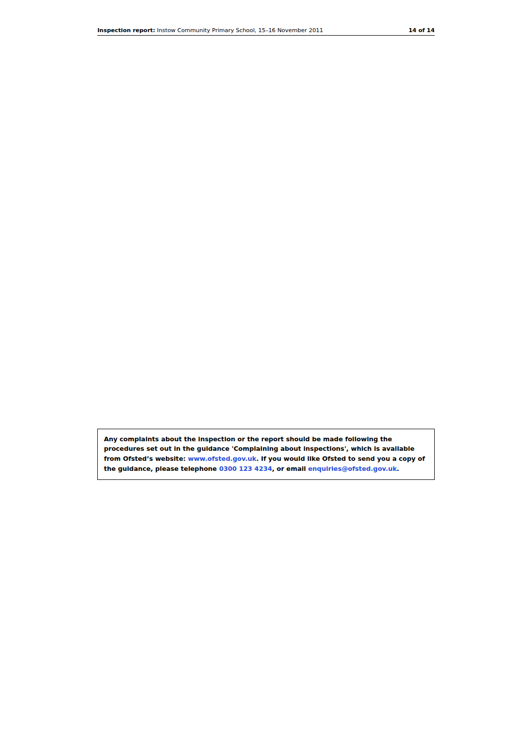Inspection report: Instow Community Primary School, 15–16 November 2011
14 of 14
Any complaints about the inspection or the report should be made following the procedures set out in the guidance 'Complaining about inspections', which is available from Ofsted’s website: www.ofsted.gov.uk. If you would like Ofsted to send you a copy of the guidance, please telephone 0300 123 4234, or email enquiries@ofsted.gov.uk.